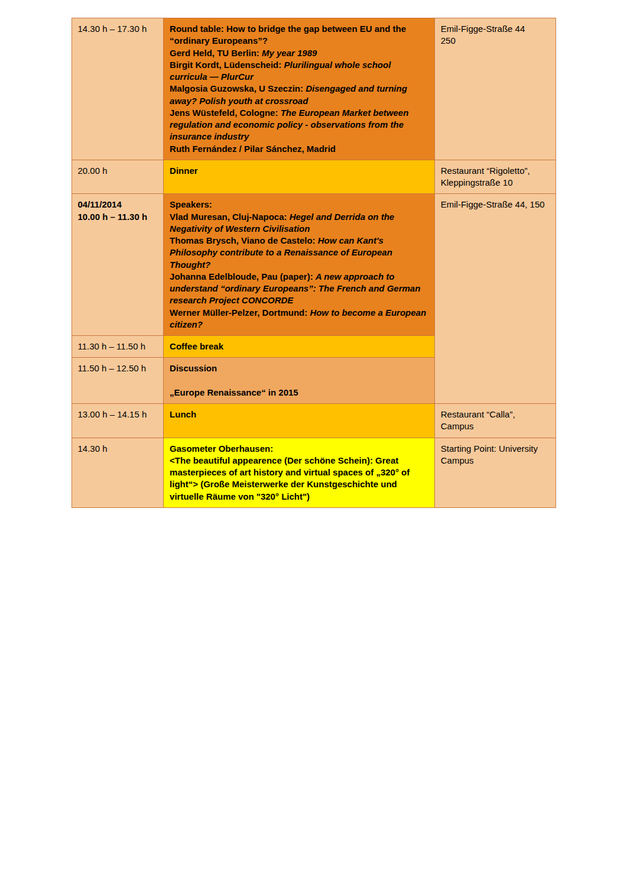| 14.30 h – 17.30 h | Round table: How to bridge the gap between EU and the “ordinary Europeans”? Gerd Held, TU Berlin: My year 1989 Birgit Kordt, Lüdenscheid: Plurilingual whole school curricula — PlurCur Malgosia Guzowska, U Szeczin: Disengaged and turning away? Polish youth at crossroad Jens Wüstefeld, Cologne: The European Market between regulation and economic policy - observations from the insurance industry Ruth Fernández / Pilar Sánchez, Madrid | Emil-Figge-Straße 44 250 |
| 20.00 h | Dinner | Restaurant “Rigoletto”, Kleppingstraße 10 |
| 04/11/2014 10.00 h – 11.30 h | Speakers: Vlad Muresan, Cluj-Napoca: Hegel and Derrida on the Negativity of Western Civilisation Thomas Brysch, Viano de Castelo: How can Kant's Philosophy contribute to a Renaissance of European Thought? Johanna Edelbloude, Pau (paper): A new approach to understand “ordinary Europeans”: The French and German research Project CONCORDE Werner Müller-Pelzer, Dortmund: How to become a European citizen? | Emil-Figge-Straße 44, 150 |
| 11.30 h – 11.50 h | Coffee break |
| 11.50 h – 12.50 h | Discussion „Europe Renaissance“ in 2015 |
| 13.00 h – 14.15 h | Lunch | Restaurant “Calla”, Campus |
| 14.30 h | Gasometer Oberhausen: <The beautiful appearence (Der schöne Schein): Great masterpieces of art history and virtual spaces of „320° of light“> (Große Meisterwerke der Kunstgeschichte und virtuelle Räume von "320° Licht") | Starting Point: University Campus |